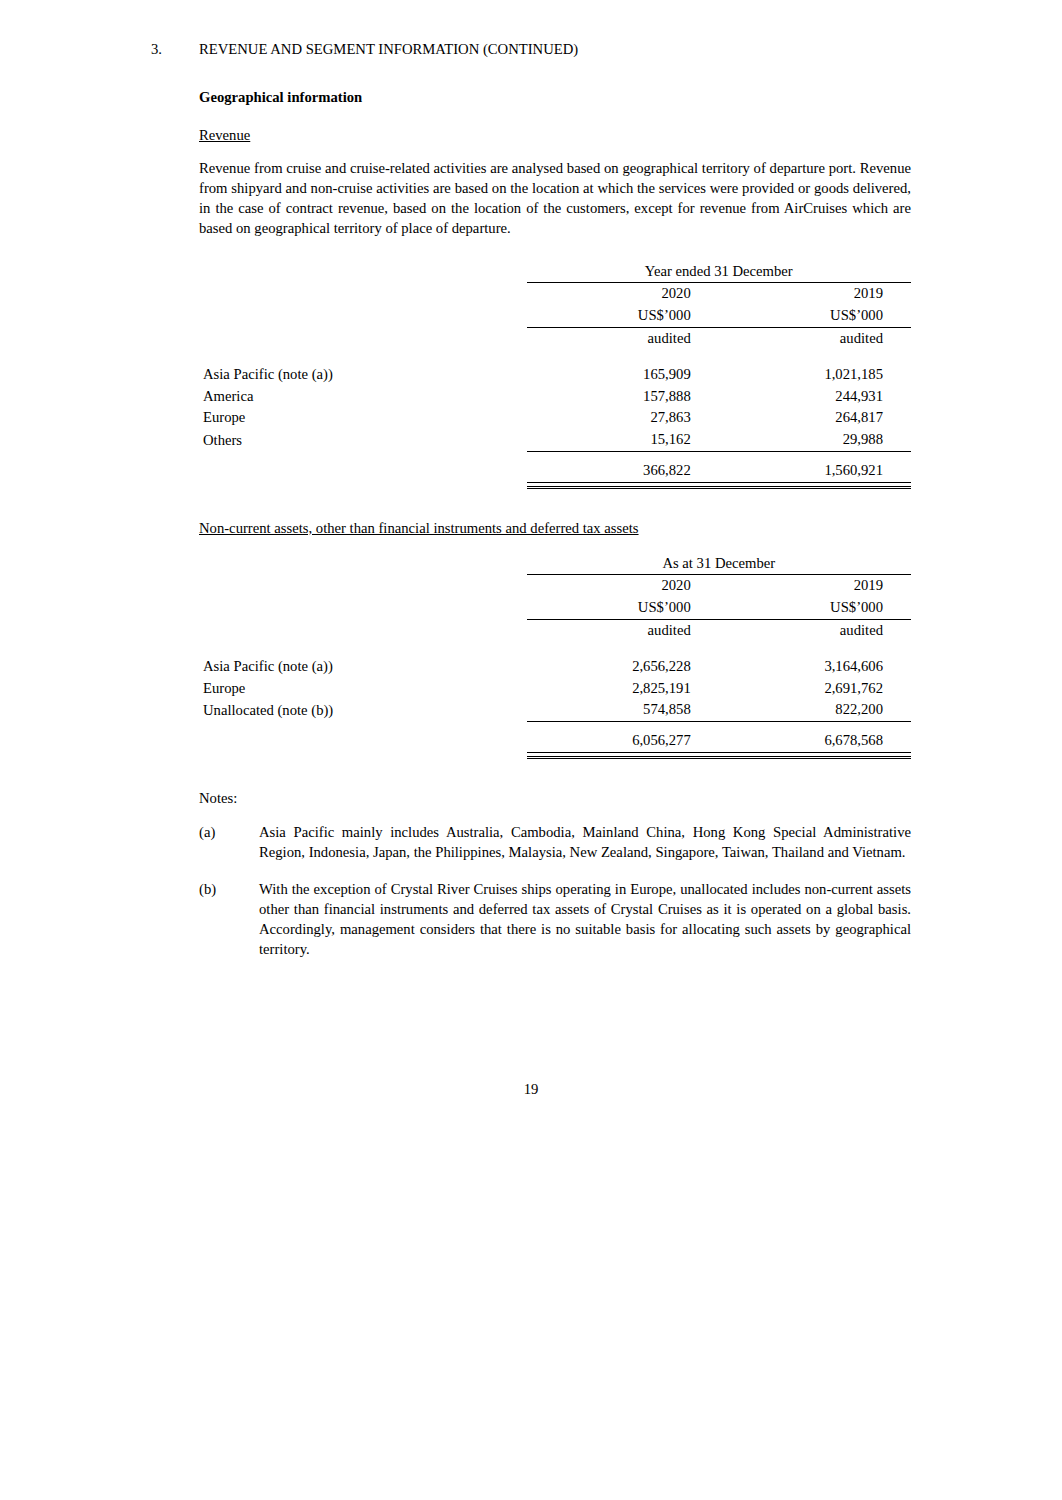3.
REVENUE AND SEGMENT INFORMATION (CONTINUED)
Geographical information
Revenue
Revenue from cruise and cruise-related activities are analysed based on geographical territory of departure port. Revenue from shipyard and non-cruise activities are based on the location at which the services were provided or goods delivered, in the case of contract revenue, based on the location of the customers, except for revenue from AirCruises which are based on geographical territory of place of departure.
| | Year ended 31 December |
| | 2020 | 2019 |
| | US$’000 | US$’000 |
| | audited | audited |
| Asia Pacific (note (a)) | 165,909 | 1,021,185 |
| America | 157,888 | 244,931 |
| Europe | 27,863 | 264,817 |
| Others | 15,162 | 29,988 |
| | 366,822 | 1,560,921 |
Non-current assets, other than financial instruments and deferred tax assets
| | As at 31 December |
| | 2020 | 2019 |
| | US$’000 | US$’000 |
| | audited | audited |
| Asia Pacific (note (a)) | 2,656,228 | 3,164,606 |
| Europe | 2,825,191 | 2,691,762 |
| Unallocated (note (b)) | 574,858 | 822,200 |
| | 6,056,277 | 6,678,568 |
Notes:
(a)
Asia Pacific mainly includes Australia, Cambodia, Mainland China, Hong Kong Special Administrative Region, Indonesia, Japan, the Philippines, Malaysia, New Zealand, Singapore, Taiwan, Thailand and Vietnam.
(b)
With the exception of Crystal River Cruises ships operating in Europe, unallocated includes non-current assets other than financial instruments and deferred tax assets of Crystal Cruises as it is operated on a global basis. Accordingly, management considers that there is no suitable basis for allocating such assets by geographical territory.
19